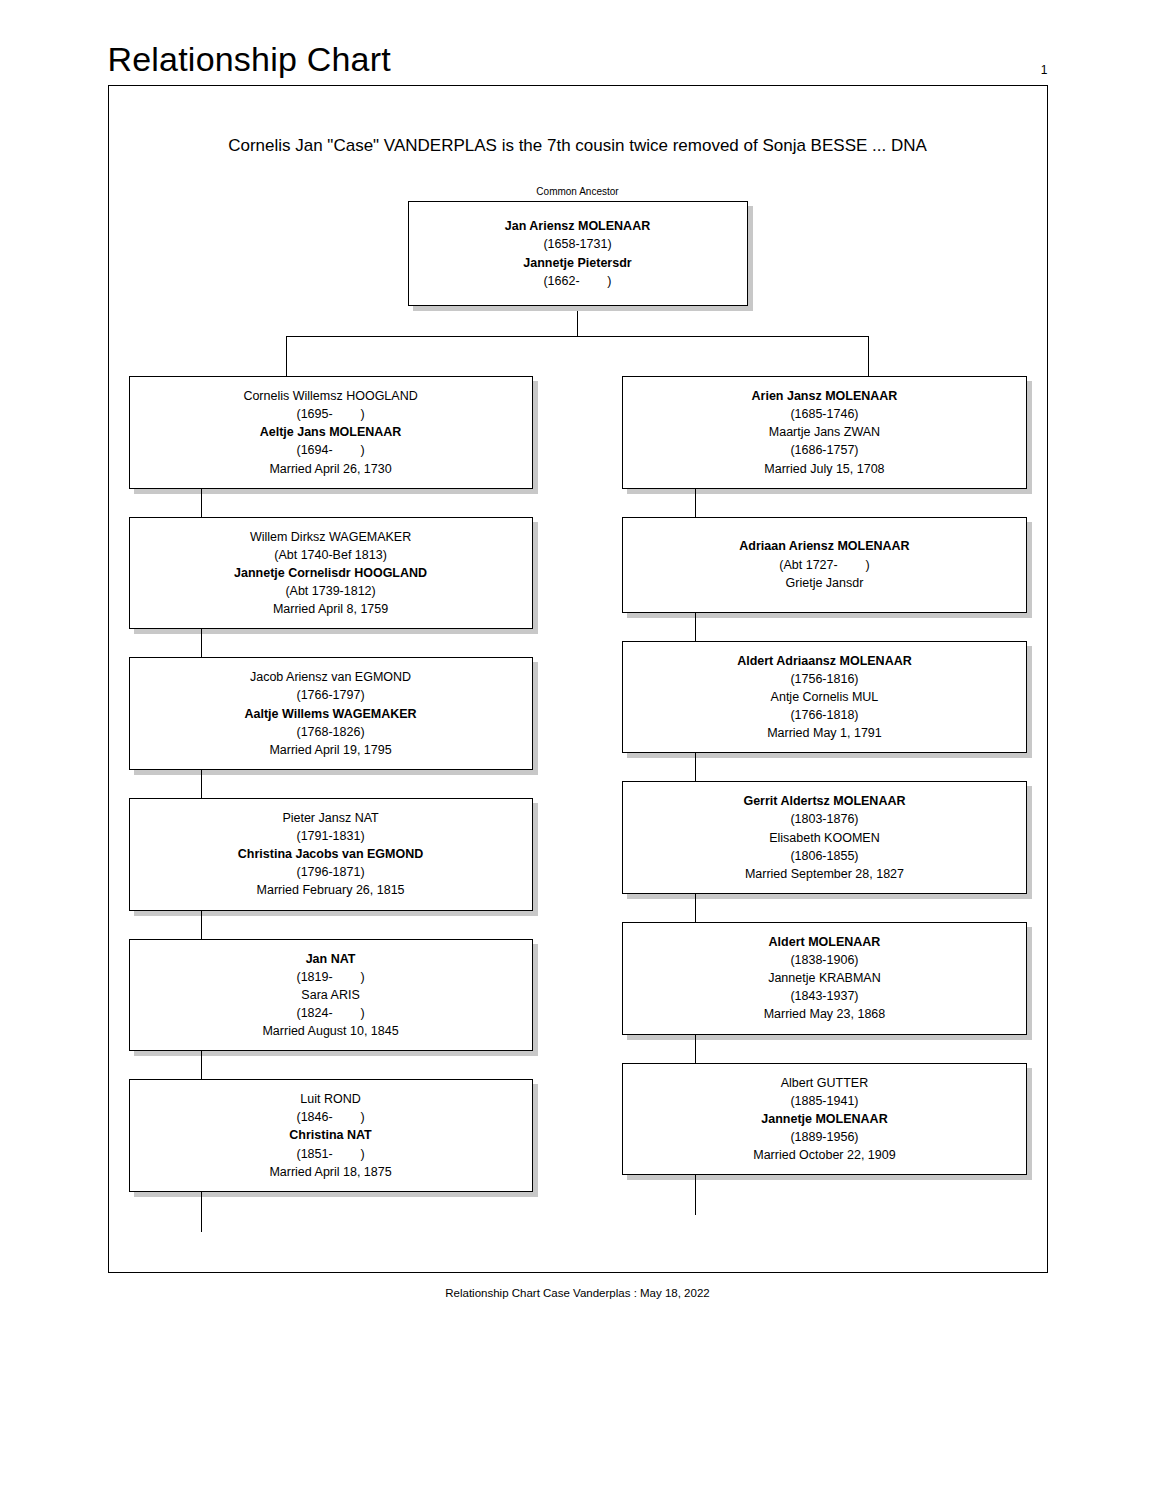Relationship Chart
1
Cornelis Jan "Case" VANDERPLAS is the 7th cousin twice removed of Sonja BESSE ... DNA
Common Ancestor
Jan Ariensz MOLENAAR
(1658-1731)
Jannetje Pietersdr
(1662- )
Cornelis Willemsz HOOGLAND
(1695- )
Aeltje Jans MOLENAAR
(1694- )
Married April 26, 1730
Willem Dirksz WAGEMAKER
(Abt 1740-Bef 1813)
Jannetje Cornelisdr HOOGLAND
(Abt 1739-1812)
Married April 8, 1759
Jacob Ariensz van EGMOND
(1766-1797)
Aaltje Willems WAGEMAKER
(1768-1826)
Married April 19, 1795
Pieter Jansz NAT
(1791-1831)
Christina Jacobs van EGMOND
(1796-1871)
Married February 26, 1815
Jan NAT
(1819- )
Sara ARIS
(1824- )
Married August 10, 1845
Luit ROND
(1846- )
Christina NAT
(1851- )
Married April 18, 1875
Arien Jansz MOLENAAR
(1685-1746)
Maartje Jans ZWAN
(1686-1757)
Married July 15, 1708
Adriaan Ariensz MOLENAAR
(Abt 1727- )
Grietje Jansdr
Aldert Adriaansz MOLENAAR
(1756-1816)
Antje Cornelis MUL
(1766-1818)
Married May 1, 1791
Gerrit Aldertsz MOLENAAR
(1803-1876)
Elisabeth KOOMEN
(1806-1855)
Married September 28, 1827
Aldert MOLENAAR
(1838-1906)
Jannetje KRABMAN
(1843-1937)
Married May 23, 1868
Albert GUTTER
(1885-1941)
Jannetje MOLENAAR
(1889-1956)
Married October 22, 1909
Relationship Chart Case Vanderplas : May 18, 2022